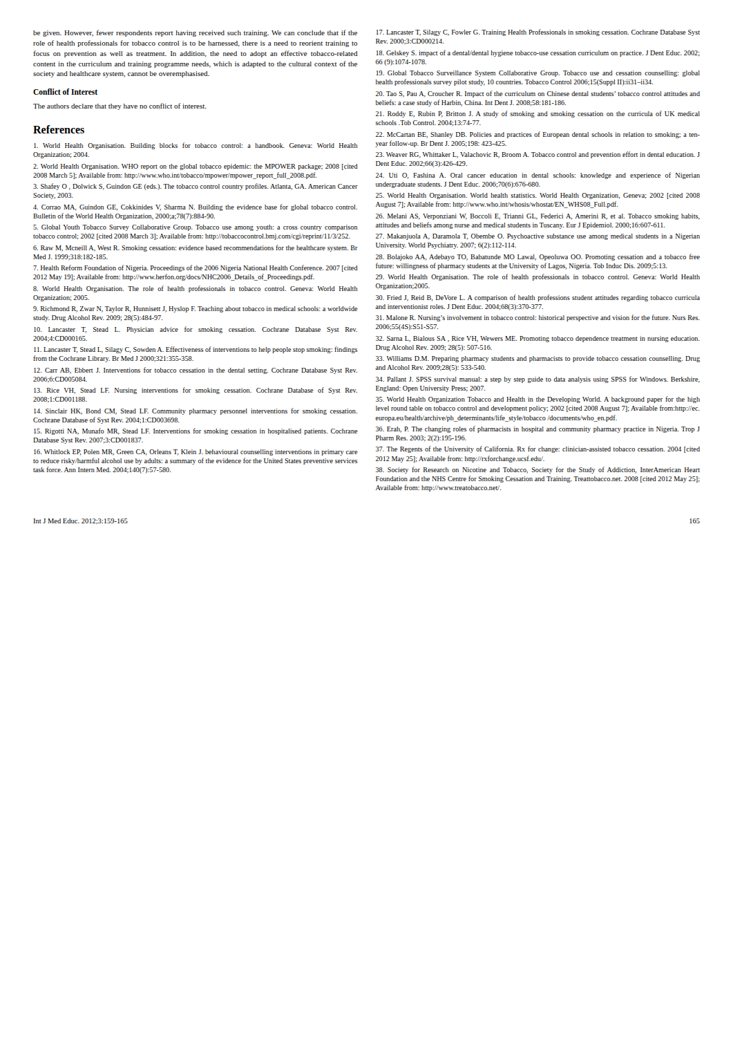be given. However, fewer respondents report having received such training. We can conclude that if the role of health professionals for tobacco control is to be harnessed, there is a need to reorient training to focus on prevention as well as treatment. In addition, the need to adopt an effective tobacco-related content in the curriculum and training programme needs, which is adapted to the cultural context of the society and healthcare system, cannot be overemphasised.
Conflict of Interest
The authors declare that they have no conflict of interest.
References
1. World Health Organisation. Building blocks for tobacco control: a handbook. Geneva: World Health Organization; 2004.
2. World Health Organisation. WHO report on the global tobacco epidemic: the MPOWER package; 2008 [cited 2008 March 5]; Available from: http://www.who.int/tobacco/mpower/mpower_report_full_2008.pdf.
3. Shafey O , Dolwick S, Guindon GE (eds.). The tobacco control country profiles. Atlanta, GA. American Cancer Society, 2003.
4. Corrao MA, Guindon GE, Cokkinides V, Sharma N. Building the evidence base for global tobacco control. Bulletin of the World Health Organization, 2000;a;78(7):884-90.
5. Global Youth Tobacco Survey Collaborative Group. Tobacco use among youth: a cross country comparison tobacco control; 2002 [cited 2008 March 3]; Available from: http://tobaccocontrol.bmj.com/cgi/reprint/11/3/252.
6. Raw M, Mcneill A, West R. Smoking cessation: evidence based recommendations for the healthcare system. Br Med J. 1999;318:182-185.
7. Health Reform Foundation of Nigeria. Proceedings of the 2006 Nigeria National Health Conference. 2007 [cited 2012 May 19]; Available from: http://www.herfon.org/docs/NHC2006_Details_of_Proceedings.pdf.
8. World Health Organisation. The role of health professionals in tobacco control. Geneva: World Health Organization; 2005.
9. Richmond R, Zwar N, Taylor R, Hunnisett J, Hyslop F. Teaching about tobacco in medical schools: a worldwide study. Drug Alcohol Rev. 2009; 28(5):484-97.
10. Lancaster T, Stead L. Physician advice for smoking cessation. Cochrane Database Syst Rev. 2004;4:CD000165.
11. Lancaster T, Stead L, Silagy C, Sowden A. Effectiveness of interventions to help people stop smoking: findings from the Cochrane Library. Br Med J 2000;321:355-358.
12. Carr AB, Ebbert J. Interventions for tobacco cessation in the dental setting. Cochrane Database Syst Rev. 2006;6:CD005084.
13. Rice VH, Stead LF. Nursing interventions for smoking cessation. Cochrane Database of Syst Rev. 2008;1:CD001188.
14. Sinclair HK, Bond CM, Stead LF. Community pharmacy personnel interventions for smoking cessation. Cochrane Database of Syst Rev. 2004;1:CD003698.
15. Rigotti NA, Munafo MR, Stead LF. Interventions for smoking cessation in hospitalised patients. Cochrane Database Syst Rev. 2007;3:CD001837.
16. Whitlock EP, Polen MR, Green CA, Orleans T, Klein J. behavioural counselling interventions in primary care to reduce risky/harmful alcohol use by adults: a summary of the evidence for the United States preventive services task force. Ann Intern Med. 2004;140(7):57-580.
17. Lancaster T, Silagy C, Fowler G. Training Health Professionals in smoking cessation. Cochrane Database Syst Rev. 2000;3:CD000214.
18. Gelskey S. impact of a dental/dental hygiene tobacco-use cessation curriculum on practice. J Dent Educ. 2002; 66 (9):1074-1078.
19. Global Tobacco Surveillance System Collaborative Group. Tobacco use and cessation counselling: global health professionals survey pilot study, 10 countries. Tobacco Control 2006;15(Suppl II):ii31–ii34.
20. Tao S, Pau A, Croucher R. Impact of the curriculum on Chinese dental students’ tobacco control attitudes and beliefs: a case study of Harbin, China. Int Dent J. 2008;58:181-186.
21. Roddy E, Rubin P, Britton J. A study of smoking and smoking cessation on the curricula of UK medical schools .Tob Control. 2004;13:74-77.
22. McCartan BE, Shanley DB. Policies and practices of European dental schools in relation to smoking; a ten-year follow-up. Br Dent J. 2005;198: 423-425.
23. Weaver RG, Whittaker L, Valachovic R, Broom A. Tobacco control and prevention effort in dental education. J Dent Educ. 2002;66(3):426-429.
24. Uti O, Fashina A. Oral cancer education in dental schools: knowledge and experience of Nigerian undergraduate students. J Dent Educ. 2006;70(6):676-680.
25. World Health Organisation. World health statistics. World Health Organization, Geneva; 2002 [cited 2008 August 7]; Available from: http://www.who.int/whosis/whostat/EN_WHS08_Full.pdf.
26. Melani AS, Verponziani W, Boccoli E, Trianni GL, Federici A, Amerini R, et al. Tobacco smoking habits, attitudes and beliefs among nurse and medical students in Tuscany. Eur J Epidemiol. 2000;16:607-611.
27. Makanjuola A, Daramola T, Obembe O. Psychoactive substance use among medical students in a Nigerian University. World Psychiatry. 2007; 6(2):112-114.
28. Bolajoko AA, Adebayo TO, Babatunde MO Lawal, Opeoluwa OO. Promoting cessation and a tobacco free future: willingness of pharmacy students at the University of Lagos, Nigeria. Tob Induc Dis. 2009;5:13.
29. World Health Organisation. The role of health professionals in tobacco control. Geneva: World Health Organization;2005.
30. Fried J, Reid B, DeVore L. A comparison of health professions student attitudes regarding tobacco curricula and interventionist roles. J Dent Educ. 2004;68(3):370-377.
31. Malone R. Nursing’s involvement in tobacco control: historical perspective and vision for the future. Nurs Res. 2006;55(4S):S51-S57.
32. Sarna L, Bialous SA , Rice VH, Wewers ME. Promoting tobacco dependence treatment in nursing education. Drug Alcohol Rev. 2009; 28(5): 507-516.
33. Williams D.M. Preparing pharmacy students and pharmacists to provide tobacco cessation counselling. Drug and Alcohol Rev. 2009;28(5): 533-540.
34. Pallant J. SPSS survival manual: a step by step guide to data analysis using SPSS for Windows. Berkshire, England: Open University Press; 2007.
35. World Health Organization Tobacco and Health in the Developing World. A background paper for the high level round table on tobacco control and development policy; 2002 [cited 2008 August 7]; Available from:http://ec.europa.eu/health/archive/ph_determinants/life_style/tobacco /documents/who_en.pdf.
36. Erah, P. The changing roles of pharmacists in hospital and community pharmacy practice in Nigeria. Trop J Pharm Res. 2003; 2(2):195-196.
37. The Regents of the University of California. Rx for change: clinician-assisted tobacco cessation. 2004 [cited 2012 May 25]; Available from: http://rxforchange.ucsf.edu/.
38. Society for Research on Nicotine and Tobacco, Society for the Study of Addiction, InterAmerican Heart Foundation and the NHS Centre for Smoking Cessation and Training. Treattobacco.net. 2008 [cited 2012 May 25]; Available from: http://www.treatobacco.net/.
Int J Med Educ. 2012;3:159-165
165